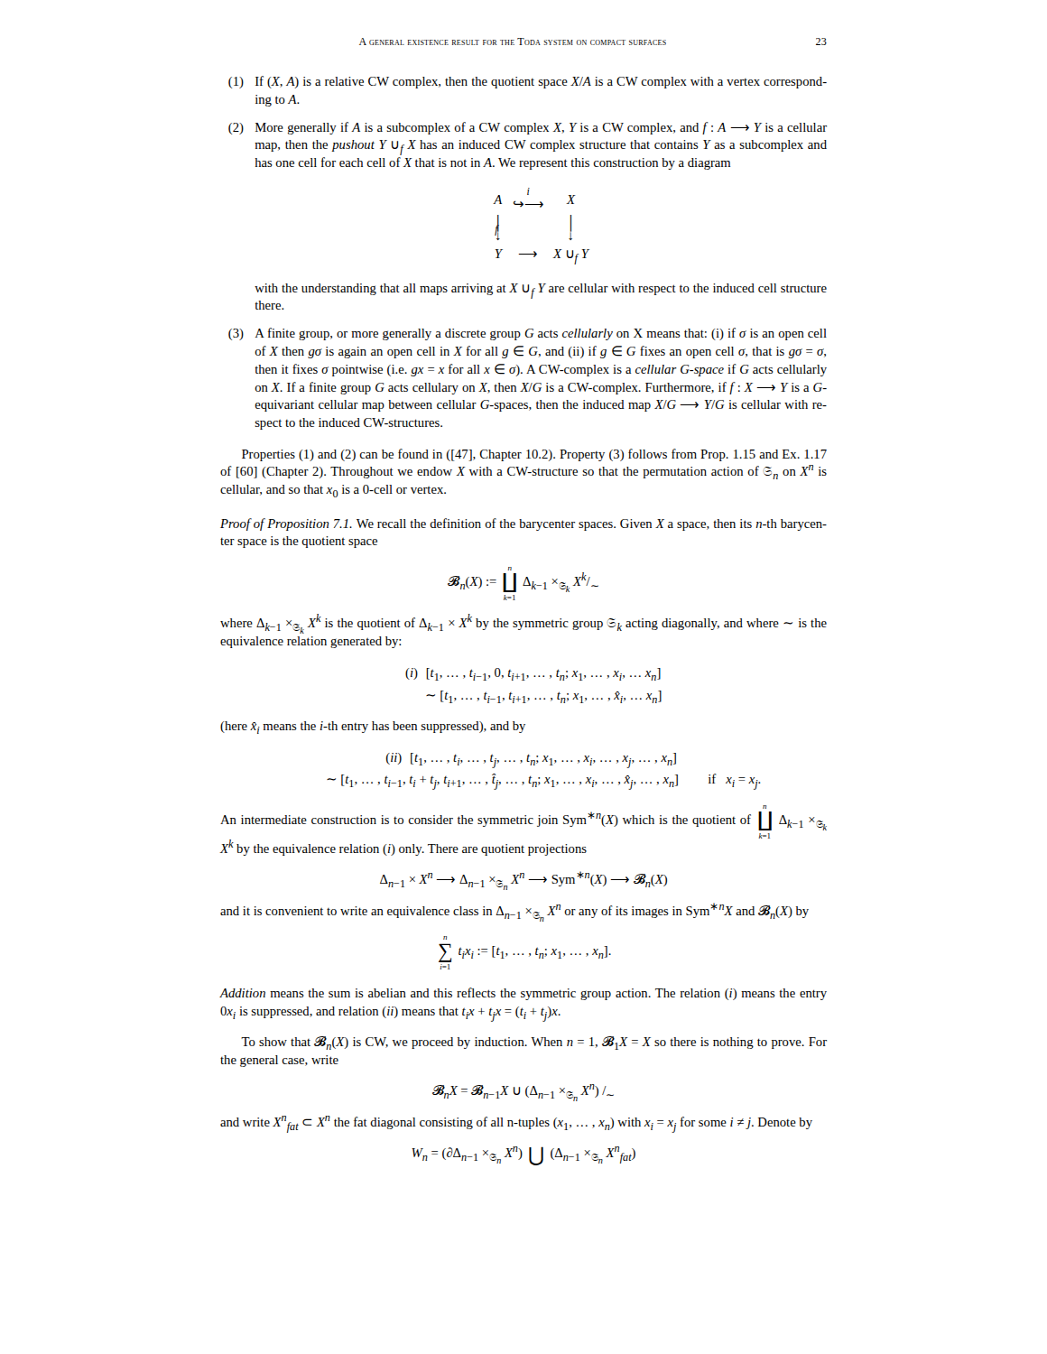A general existence result for the Toda system on compact surfaces 23
(1) If (X, A) is a relative CW complex, then the quotient space X/A is a CW complex with a vertex corresponding to A.
(2) More generally if A is a subcomplex of a CW complex X, Y is a CW complex, and f : A ⟶ Y is a cellular map, then the pushout Y ∪f X has an induced CW complex structure that contains Y as a subcomplex and has one cell for each cell of X that is not in A. We represent this construction by a diagram
| A | i ↪⟶ | X |
| │ ↓ f | | │ ↓ |
| Y | ⟶ | X ∪ f Y |
with the understanding that all maps arriving at X ∪f Y are cellular with respect to the induced cell structure there.
(3) A finite group, or more generally a discrete group G acts cellularly on X means that: (i) if σ is an open cell of X then gσ is again an open cell in X for all g ∈ G, and (ii) if g ∈ G fixes an open cell σ, that is gσ = σ, then it fixes σ pointwise (i.e. gx = x for all x ∈ σ). A CW-complex is a cellular G-space if G acts cellularly on X. If a finite group G acts cellulary on X, then X/G is a CW-complex. Furthermore, if f : X ⟶ Y is a G-equivariant cellular map between cellular G-spaces, then the induced map X/G ⟶ Y/G is cellular with respect to the induced CW-structures.
Properties (1) and (2) can be found in ([47], Chapter 10.2). Property (3) follows from Prop. 1.15 and Ex. 1.17 of [60] (Chapter 2). Throughout we endow X with a CW-structure so that the permutation action of 𝔖n on Xn is cellular, and so that x0 is a 0-cell or vertex.
Proof of Proposition 7.1. We recall the definition of the barycenter spaces. Given X a space, then its n-th barycenter space is the quotient space
𝓑n(X) := n∐k=1 Δk−1 ×𝔖k Xk/∼
where Δk−1 ×𝔖k Xk is the quotient of Δk−1 × Xk by the symmetric group 𝔖k acting diagonally, and where ∼ is the equivalence relation generated by:
(i) [t1, … , ti−1, 0, ti+1, … , tn; x1, … , xi, … xn]
∼ [t1, … , ti−1, ti+1, … , tn; x1, … , x̂i, … xn]
(here x̂i means the i-th entry has been suppressed), and by
(ii) [t1, … , ti, … , tj, … , tn; x1, … , xi, … , xj, … , xn]
∼ [t1, … , ti−1, ti + tj, ti+1, … , t̂j, … , tn; x1, … , xi, … , x̂j, … , xn] if xi = xj.
An intermediate construction is to consider the symmetric join Sym∗n(X) which is the quotient of n∐k=1 Δk−1 ×𝔖k Xk by the equivalence relation (i) only. There are quotient projections
Δn−1 × Xn ⟶ Δn−1 ×𝔖n Xn ⟶ Sym∗n(X) ⟶ 𝓑n(X)
and it is convenient to write an equivalence class in Δn−1 ×𝔖n Xn or any of its images in Sym∗nX and 𝓑n(X) by
n∑i=1 tixi := [t1, … , tn; x1, … , xn].
Addition means the sum is abelian and this reflects the symmetric group action. The relation (i) means the entry 0xi is suppressed, and relation (ii) means that tix + tjx = (ti + tj)x.
To show that 𝓑n(X) is CW, we proceed by induction. When n = 1, 𝓑1X = X so there is nothing to prove. For the general case, write
𝓑nX = 𝓑n−1X ∪ (Δn−1 ×𝔖n Xn) /∼
and write Xnfat ⊂ Xn the fat diagonal consisting of all n-tuples (x1, … , xn) with xi = xj for some i ≠ j. Denote by
Wn = (∂Δn−1 ×𝔖n Xn) ⋃ (Δn−1 ×𝔖n Xnfat)